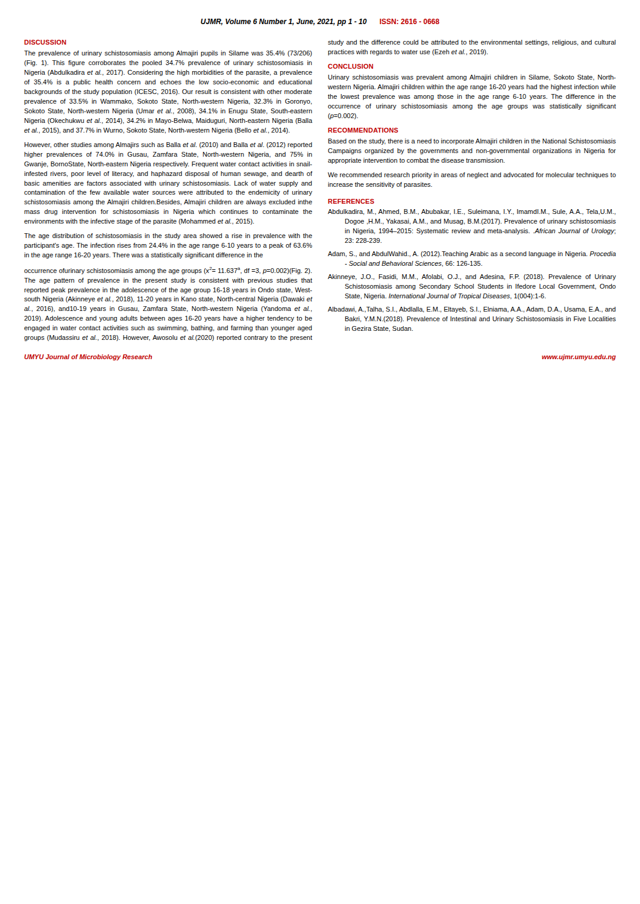UJMR, Volume 6 Number 1, June, 2021, pp 1 - 10 ISSN: 2616 - 0668
DISCUSSION
The prevalence of urinary schistosomiasis among Almajiri pupils in Silame was 35.4% (73/206) (Fig. 1). This figure corroborates the pooled 34.7% prevalence of urinary schistosomiasis in Nigeria (Abdulkadira et al., 2017). Considering the high morbidities of the parasite, a prevalence of 35.4% is a public health concern and echoes the low socio-economic and educational backgrounds of the study population (ICESC, 2016). Our result is consistent with other moderate prevalence of 33.5% in Wammako, Sokoto State, North-western Nigeria, 32.3% in Goronyo, Sokoto State, North-western Nigeria (Umar et al., 2008), 34.1% in Enugu State, South-eastern Nigeria (Okechukwu et al., 2014), 34.2% in Mayo-Belwa, Maiduguri, North-eastern Nigeria (Balla et al., 2015), and 37.7% in Wurno, Sokoto State, North-western Nigeria (Bello et al., 2014).
However, other studies among Almajirs such as Balla et al. (2010) and Balla et al. (2012) reported higher prevalences of 74.0% in Gusau, Zamfara State, North-western Nigeria, and 75% in Gwanje, BornoState, North-eastern Nigeria respectively. Frequent water contact activities in snail-infested rivers, poor level of literacy, and haphazard disposal of human sewage, and dearth of basic amenities are factors associated with urinary schistosomiasis. Lack of water supply and contamination of the few available water sources were attributed to the endemicity of urinary schistosomiasis among the Almajiri children.Besides, Almajiri children are always excluded inthe mass drug intervention for schistosomiasis in Nigeria which continues to contaminate the environments with the infective stage of the parasite (Mohammed et al., 2015).
The age distribution of schistosomiasis in the study area showed a rise in prevalence with the participant's age. The infection rises from 24.4% in the age range 6-10 years to a peak of 63.6% in the age range 16-20 years. There was a statistically significant difference in the
occurrence ofurinary schistosomiasis among the age groups (x2= 11.637a, df =3, p=0.002)(Fig. 2). The age pattern of prevalence in the present study is consistent with previous studies that reported peak prevalence in the adolescence of the age group 16-18 years in Ondo state, West-south Nigeria (Akinneye et al., 2018), 11-20 years in Kano state, North-central Nigeria (Dawaki et al., 2016), and10-19 years in Gusau, Zamfara State, North-western Nigeria (Yandoma et al., 2019). Adolescence and young adults between ages 16-20 years have a higher tendency to be engaged in water contact activities such as swimming, bathing, and farming than younger aged groups (Mudassiru et al., 2018). However, Awosolu et al.(2020) reported contrary to the present study and the difference could be attributed to the environmental settings, religious, and cultural practices with regards to water use (Ezeh et al., 2019).
CONCLUSION
Urinary schistosomiasis was prevalent among Almajiri children in Silame, Sokoto State, North-western Nigeria. Almajiri children within the age range 16-20 years had the highest infection while the lowest prevalence was among those in the age range 6-10 years. The difference in the occurrence of urinary schistosomiasis among the age groups was statistically significant (p=0.002).
RECOMMENDATIONS
Based on the study, there is a need to incorporate Almajiri children in the National Schistosomiasis Campaigns organized by the governments and non-governmental organizations in Nigeria for appropriate intervention to combat the disease transmission.
We recommended research priority in areas of neglect and advocated for molecular techniques to increase the sensitivity of parasites.
REFERENCES
Abdulkadira, M., Ahmed, B.M., Abubakar, I.E., Suleimana, I.Y., ImamdI.M., Sule, A.A., Tela,U.M., Dogoe ,H.M., Yakasai, A.M., and Musag, B.M.(2017). Prevalence of urinary schistosomiasis in Nigeria, 1994–2015: Systematic review and meta-analysis. .African Journal of Urology; 23: 228-239.
Adam, S., and AbdulWahid., A. (2012).Teaching Arabic as a second language in Nigeria. Procedia - Social and Behavioral Sciences, 66: 126-135.
Akinneye, J.O., Fasidi, M.M., Afolabi, O.J., and Adesina, F.P. (2018). Prevalence of Urinary Schistosomiasis among Secondary School Students in Ifedore Local Government, Ondo State, Nigeria. International Journal of Tropical Diseases, 1(004):1-6.
Albadawi, A.,Talha, S.I., Abdlalla, E.M., Eltayeb, S.I., Elniama, A.A., Adam, D.A., Usama, E.A., and Bakri, Y.M.N.(2018). Prevalence of Intestinal and Urinary Schistosomiasis in Five Localities in Gezira State, Sudan.
UMYU Journal of Microbiology Research www.ujmr.umyu.edu.ng